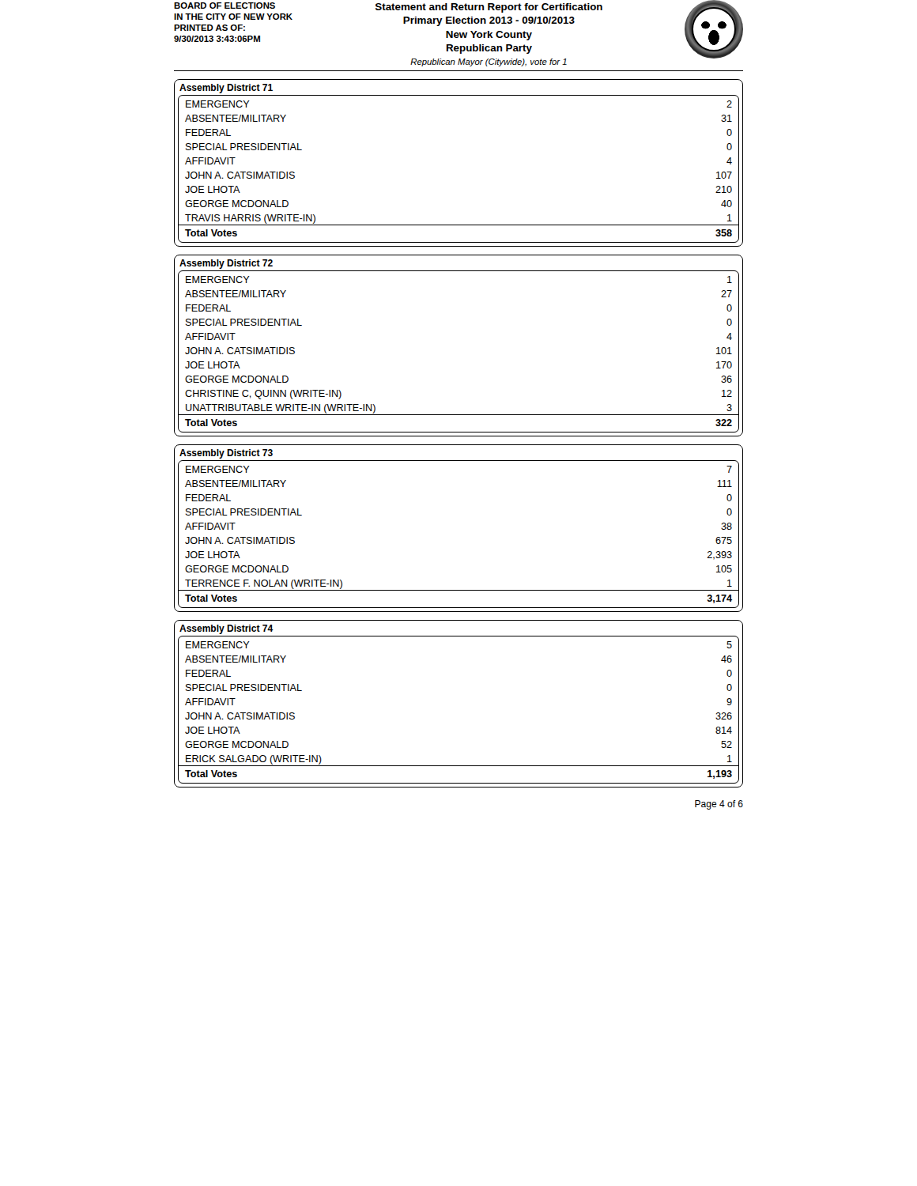BOARD OF ELECTIONS
IN THE CITY OF NEW YORK
PRINTED AS OF:
9/30/2013 3:43:06PM
Statement and Return Report for Certification
Primary Election 2013 - 09/10/2013
New York County
Republican Party
Republican Mayor (Citywide), vote for 1
Assembly District 71
| EMERGENCY | 2 |
| ABSENTEE/MILITARY | 31 |
| FEDERAL | 0 |
| SPECIAL PRESIDENTIAL | 0 |
| AFFIDAVIT | 4 |
| JOHN A. CATSIMATIDIS | 107 |
| JOE LHOTA | 210 |
| GEORGE MCDONALD | 40 |
| TRAVIS HARRIS (WRITE-IN) | 1 |
| Total Votes | 358 |
Assembly District 72
| EMERGENCY | 1 |
| ABSENTEE/MILITARY | 27 |
| FEDERAL | 0 |
| SPECIAL PRESIDENTIAL | 0 |
| AFFIDAVIT | 4 |
| JOHN A. CATSIMATIDIS | 101 |
| JOE LHOTA | 170 |
| GEORGE MCDONALD | 36 |
| CHRISTINE C, QUINN (WRITE-IN) | 12 |
| UNATTRIBUTABLE WRITE-IN (WRITE-IN) | 3 |
| Total Votes | 322 |
Assembly District 73
| EMERGENCY | 7 |
| ABSENTEE/MILITARY | 111 |
| FEDERAL | 0 |
| SPECIAL PRESIDENTIAL | 0 |
| AFFIDAVIT | 38 |
| JOHN A. CATSIMATIDIS | 675 |
| JOE LHOTA | 2,393 |
| GEORGE MCDONALD | 105 |
| TERRENCE F. NOLAN (WRITE-IN) | 1 |
| Total Votes | 3,174 |
Assembly District 74
| EMERGENCY | 5 |
| ABSENTEE/MILITARY | 46 |
| FEDERAL | 0 |
| SPECIAL PRESIDENTIAL | 0 |
| AFFIDAVIT | 9 |
| JOHN A. CATSIMATIDIS | 326 |
| JOE LHOTA | 814 |
| GEORGE MCDONALD | 52 |
| ERICK SALGADO (WRITE-IN) | 1 |
| Total Votes | 1,193 |
Page 4 of 6